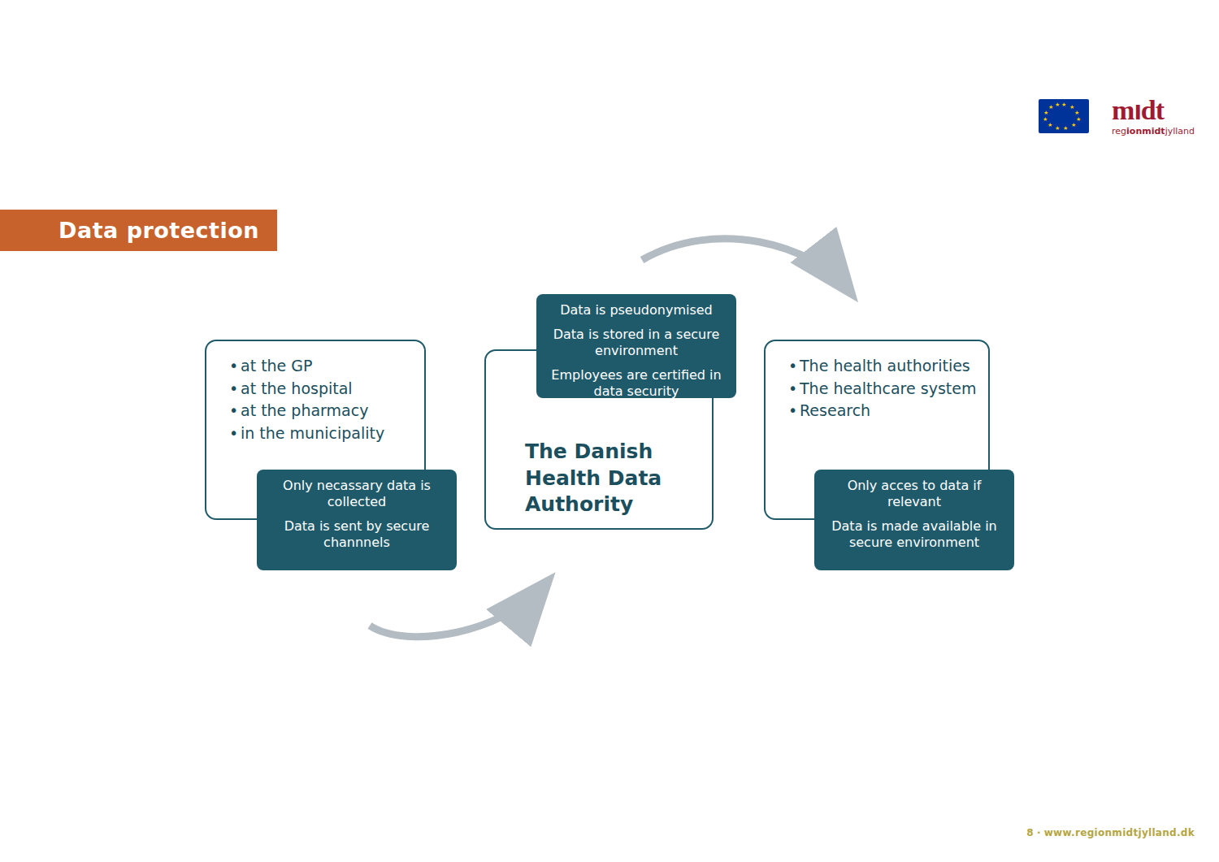★ ★ ★ ★ ★ ★ ★ ★ ★ ★ ★ ★
mıdt
region midtjylland
Data protection
at the GP
at the hospital
at the pharmacy
in the municipality
The Danish
Health Data
Authority
The health authorities
The healthcare system
Research
Data is pseudonymised
Data is stored in a secure environment
Employees are certified in data security
Only necassary data is collected
Data is sent by secure channnels
Only acces to data if relevant
Data is made available in secure environment
8·www.regionmidtjylland.dk